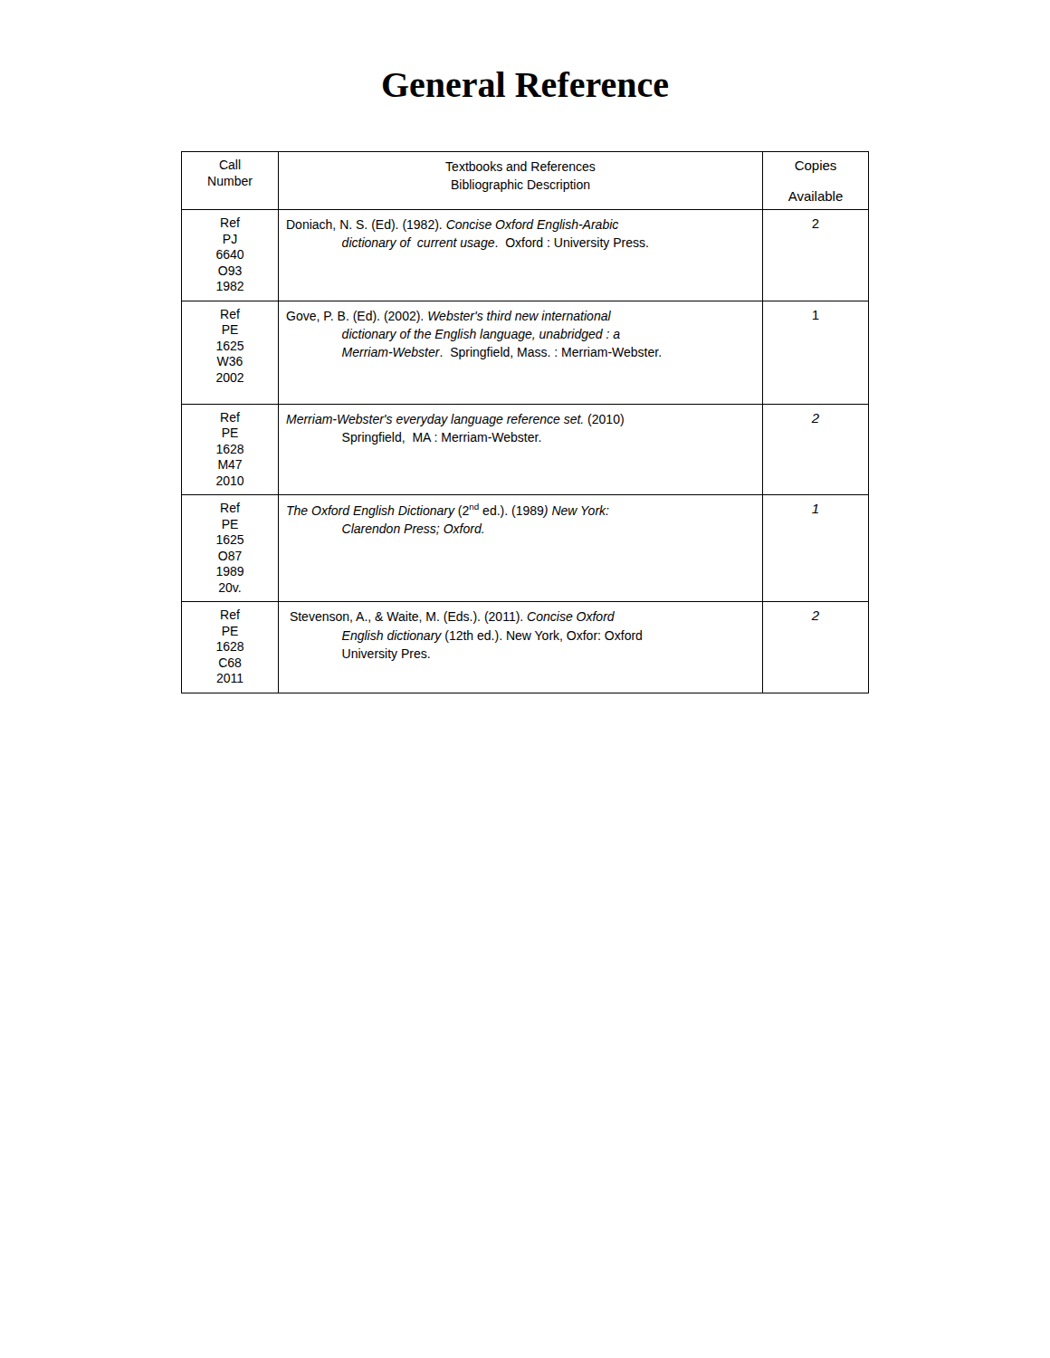General Reference
| Call Number | Textbooks and References Bibliographic Description | Copies Available |
| --- | --- | --- |
| Ref PJ 6640 O93 1982 | Doniach, N. S. (Ed). (1982). Concise Oxford English-Arabic dictionary of current usage . Oxford : University Press. | 2 |
| Ref PE 1625 W36 2002 | Gove, P. B. (Ed). (2002). Webster's third new international dictionary of the English language, unabridged : a Merriam-Webster . Springfield, Mass. : Merriam-Webster. | 1 |
| Ref PE 1628 M47 2010 | Merriam-Webster's everyday language reference set. (2010) Springfield, MA : Merriam-Webster. | 2 |
| Ref PE 1625 O87 1989 20v. | The Oxford English Dictionary (2 nd ed.). (1989 ) New York: Clarendon Press; Oxford. | 1 |
| Ref PE 1628 C68 2011 | Stevenson, A., & Waite, M. (Eds.). (2011). Concise Oxford English dictionary (12th ed.). New York, Oxfor: Oxford University Pres. | 2 |